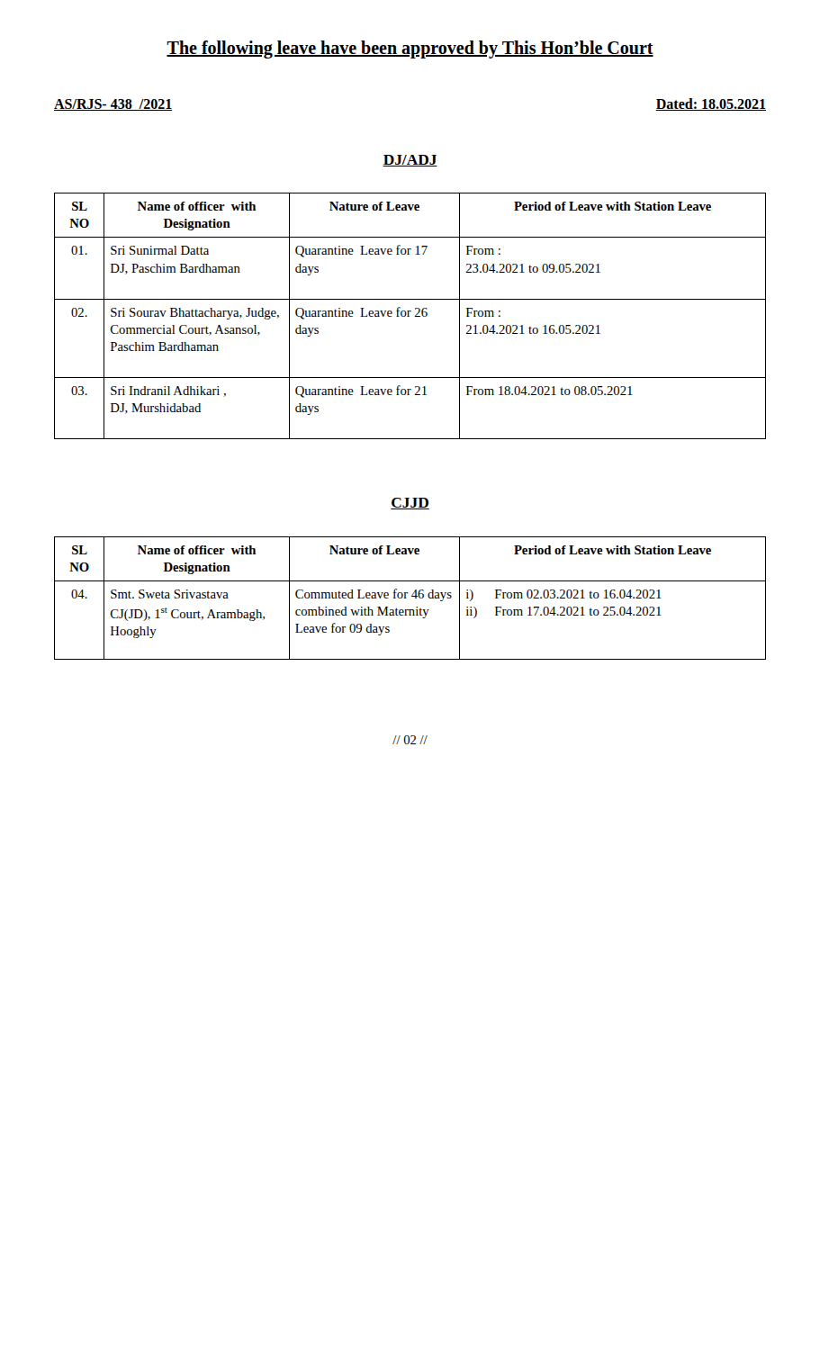The following leave have been approved by This Hon’ble Court
AS/RJS- 438 /2021 Dated: 18.05.2021
DJ/ADJ
| SL NO | Name of officer with Designation | Nature of Leave | Period of Leave with Station Leave |
| --- | --- | --- | --- |
| 01. | Sri Sunirmal Datta DJ, Paschim Bardhaman | Quarantine Leave for 17 days | From : 23.04.2021 to 09.05.2021 |
| 02. | Sri Sourav Bhattacharya, Judge, Commercial Court, Asansol, Paschim Bardhaman | Quarantine Leave for 26 days | From : 21.04.2021 to 16.05.2021 |
| 03. | Sri Indranil Adhikari , DJ, Murshidabad | Quarantine Leave for 21 days | From 18.04.2021 to 08.05.2021 |
CJJD
| SL NO | Name of officer with Designation | Nature of Leave | Period of Leave with Station Leave |
| --- | --- | --- | --- |
| 04. | Smt. Sweta Srivastava CJ(JD), 1 st Court, Arambagh, Hooghly | Commuted Leave for 46 days combined with Maternity Leave for 09 days | i) From 02.03.2021 to 16.04.2021 ii) From 17.04.2021 to 25.04.2021 |
// 02 //